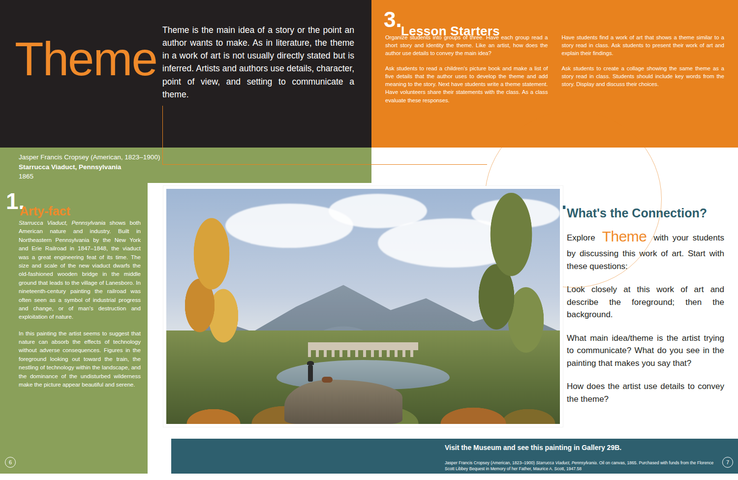Theme
Theme is the main idea of a story or the point an author wants to make. As in literature, the theme in a work of art is not usually directly stated but is inferred. Artists and authors use details, character, point of view, and setting to communicate a theme.
3.
Lesson Starters
Organize students into groups of three. Have each group read a short story and identity the theme. Like an artist, how does the author use details to convey the main idea?
Ask students to read a children's picture book and make a list of five details that the author uses to develop the theme and add meaning to the story. Next have students write a theme statement. Have volunteers share their statements with the class. As a class evaluate these responses.
Have students find a work of art that shows a theme similar to a story read in class. Ask students to present their work of art and explain their findings.
Ask students to create a collage showing the same theme as a story read in class. Students should include key words from the story. Display and discuss their choices.
Jasper Francis Cropsey (American, 1823–1900)
Starrucca Viaduct, Pennsylvania
1865
1.
Arty-fact
Starrucca Viaduct, Pennsylvania shows both American nature and industry. Built in Northeastern Pennsylvania by the New York and Erie Railroad in 1847–1848, the viaduct was a great engineering feat of its time. The size and scale of the new viaduct dwarfs the old-fashioned wooden bridge in the middle ground that leads to the village of Lanesboro. In nineteenth-century painting the railroad was often seen as a symbol of industrial progress and change, or of man's destruction and exploitation of nature.
In this painting the artist seems to suggest that nature can absorb the effects of technology without adverse consequences. Figures in the foreground looking out toward the train, the nestling of technology within the landscape, and the dominance of the undisturbed wilderness make the picture appear beautiful and serene.
6
2.
What's the Connection?
Explore Theme with your students by discussing this work of art. Start with these questions:
Look closely at this work of art and describe the foreground; then the background.
What main idea/theme is the artist trying to communicate? What do you see in the painting that makes you say that?
How does the artist use details to convey the theme?
Visit the Museum and see this painting in Gallery 29B.
Jasper Francis Cropsey (American, 1823–1900) Starrucca Viaduct, Pennsylvania. Oil on canvas, 1865. Purchased with funds from the Florence Scott Libbey Bequest in Memory of her Father, Maurice A. Scott, 1947.58
7